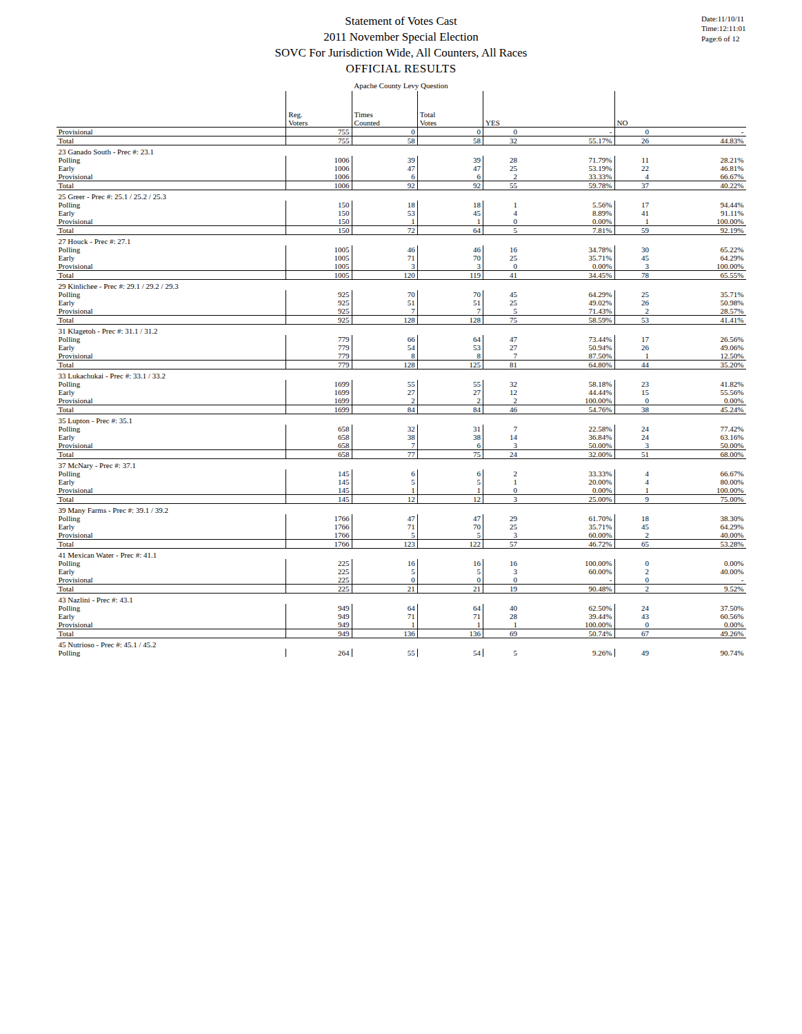Date:11/10/11
Time:12:11:01
Page:6 of 12
Statement of Votes Cast
2011 November Special Election
SOVC For Jurisdiction Wide, All Counters, All Races
OFFICIAL RESULTS
Apache County Levy Question
| | Reg. Voters | Times Counted | Total Votes | YES | NO |
| --- | --- | --- | --- | --- | --- |
| Provisional | 755 | 0 | 0 | 0 | - | 0 | - |
| Total | 755 | 58 | 58 | 32 | 55.17% | 26 | 44.83% |
| 23 Ganado South - Prec #: 23.1 |
| Polling | 1006 | 39 | 39 | 28 | 71.79% | 11 | 28.21% |
| Early | 1006 | 47 | 47 | 25 | 53.19% | 22 | 46.81% |
| Provisional | 1006 | 6 | 6 | 2 | 33.33% | 4 | 66.67% |
| Total | 1006 | 92 | 92 | 55 | 59.78% | 37 | 40.22% |
| 25 Greer - Prec #: 25.1 / 25.2 / 25.3 |
| Polling | 150 | 18 | 18 | 1 | 5.56% | 17 | 94.44% |
| Early | 150 | 53 | 45 | 4 | 8.89% | 41 | 91.11% |
| Provisional | 150 | 1 | 1 | 0 | 0.00% | 1 | 100.00% |
| Total | 150 | 72 | 64 | 5 | 7.81% | 59 | 92.19% |
| 27 Houck - Prec #: 27.1 |
| Polling | 1005 | 46 | 46 | 16 | 34.78% | 30 | 65.22% |
| Early | 1005 | 71 | 70 | 25 | 35.71% | 45 | 64.29% |
| Provisional | 1005 | 3 | 3 | 0 | 0.00% | 3 | 100.00% |
| Total | 1005 | 120 | 119 | 41 | 34.45% | 78 | 65.55% |
| 29 Kinlichee - Prec #: 29.1 / 29.2 / 29.3 |
| Polling | 925 | 70 | 70 | 45 | 64.29% | 25 | 35.71% |
| Early | 925 | 51 | 51 | 25 | 49.02% | 26 | 50.98% |
| Provisional | 925 | 7 | 7 | 5 | 71.43% | 2 | 28.57% |
| Total | 925 | 128 | 128 | 75 | 58.59% | 53 | 41.41% |
| 31 Klagetoh - Prec #: 31.1 / 31.2 |
| Polling | 779 | 66 | 64 | 47 | 73.44% | 17 | 26.56% |
| Early | 779 | 54 | 53 | 27 | 50.94% | 26 | 49.06% |
| Provisional | 779 | 8 | 8 | 7 | 87.50% | 1 | 12.50% |
| Total | 779 | 128 | 125 | 81 | 64.80% | 44 | 35.20% |
| 33 Lukachukai - Prec #: 33.1 / 33.2 |
| Polling | 1699 | 55 | 55 | 32 | 58.18% | 23 | 41.82% |
| Early | 1699 | 27 | 27 | 12 | 44.44% | 15 | 55.56% |
| Provisional | 1699 | 2 | 2 | 2 | 100.00% | 0 | 0.00% |
| Total | 1699 | 84 | 84 | 46 | 54.76% | 38 | 45.24% |
| 35 Lupton - Prec #: 35.1 |
| Polling | 658 | 32 | 31 | 7 | 22.58% | 24 | 77.42% |
| Early | 658 | 38 | 38 | 14 | 36.84% | 24 | 63.16% |
| Provisional | 658 | 7 | 6 | 3 | 50.00% | 3 | 50.00% |
| Total | 658 | 77 | 75 | 24 | 32.00% | 51 | 68.00% |
| 37 McNary - Prec #: 37.1 |
| Polling | 145 | 6 | 6 | 2 | 33.33% | 4 | 66.67% |
| Early | 145 | 5 | 5 | 1 | 20.00% | 4 | 80.00% |
| Provisional | 145 | 1 | 1 | 0 | 0.00% | 1 | 100.00% |
| Total | 145 | 12 | 12 | 3 | 25.00% | 9 | 75.00% |
| 39 Many Farms - Prec #: 39.1 / 39.2 |
| Polling | 1766 | 47 | 47 | 29 | 61.70% | 18 | 38.30% |
| Early | 1766 | 71 | 70 | 25 | 35.71% | 45 | 64.29% |
| Provisional | 1766 | 5 | 5 | 3 | 60.00% | 2 | 40.00% |
| Total | 1766 | 123 | 122 | 57 | 46.72% | 65 | 53.28% |
| 41 Mexican Water - Prec #: 41.1 |
| Polling | 225 | 16 | 16 | 16 | 100.00% | 0 | 0.00% |
| Early | 225 | 5 | 5 | 3 | 60.00% | 2 | 40.00% |
| Provisional | 225 | 0 | 0 | 0 | - | 0 | - |
| Total | 225 | 21 | 21 | 19 | 90.48% | 2 | 9.52% |
| 43 Nazlini - Prec #: 43.1 |
| Polling | 949 | 64 | 64 | 40 | 62.50% | 24 | 37.50% |
| Early | 949 | 71 | 71 | 28 | 39.44% | 43 | 60.56% |
| Provisional | 949 | 1 | 1 | 1 | 100.00% | 0 | 0.00% |
| Total | 949 | 136 | 136 | 69 | 50.74% | 67 | 49.26% |
| 45 Nutrioso - Prec #: 45.1 / 45.2 |
| Polling | 264 | 55 | 54 | 5 | 9.26% | 49 | 90.74% |